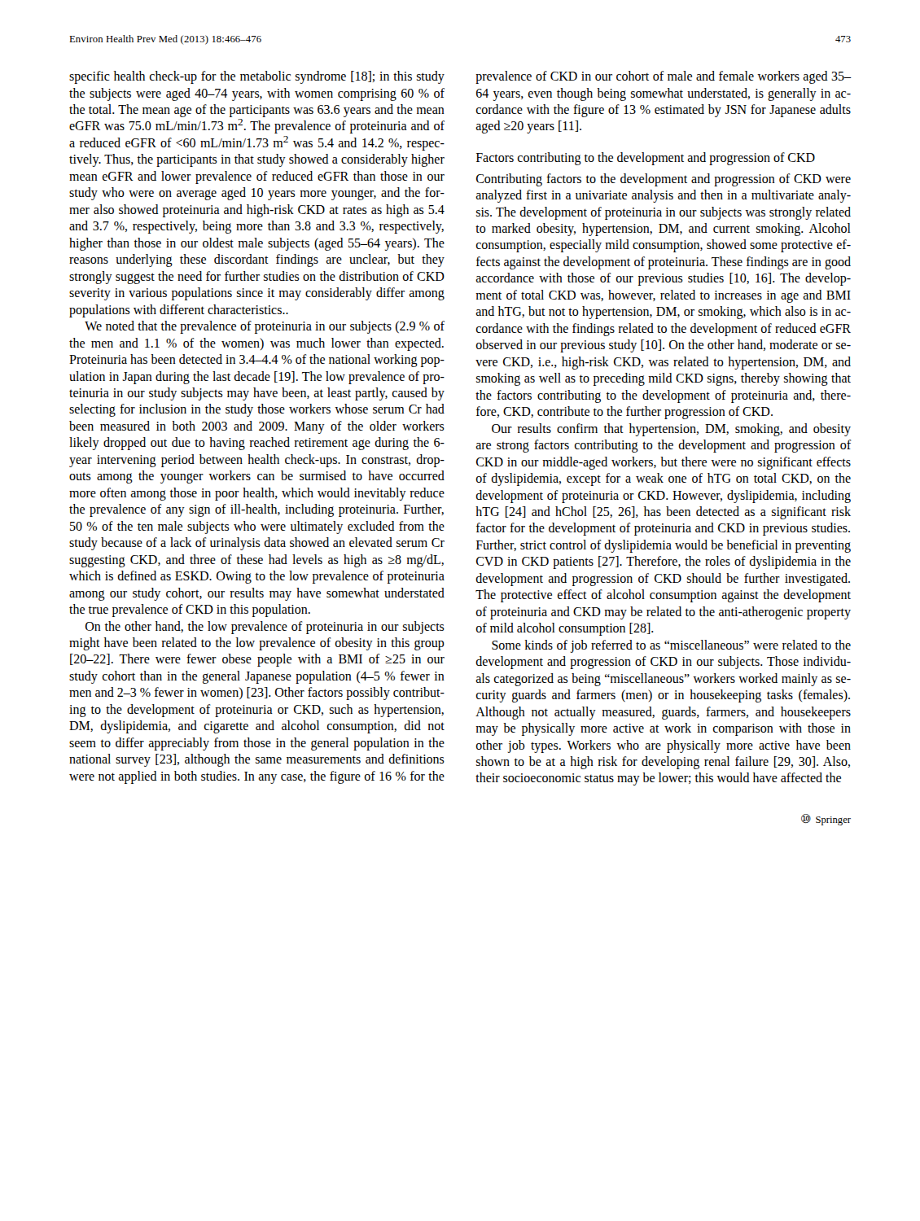Environ Health Prev Med (2013) 18:466–476 473
specific health check-up for the metabolic syndrome [18]; in this study the subjects were aged 40–74 years, with women comprising 60 % of the total. The mean age of the participants was 63.6 years and the mean eGFR was 75.0 mL/min/1.73 m2. The prevalence of proteinuria and of a reduced eGFR of <60 mL/min/1.73 m2 was 5.4 and 14.2 %, respectively. Thus, the participants in that study showed a considerably higher mean eGFR and lower prevalence of reduced eGFR than those in our study who were on average aged 10 years more younger, and the former also showed proteinuria and high-risk CKD at rates as high as 5.4 and 3.7 %, respectively, being more than 3.8 and 3.3 %, respectively, higher than those in our oldest male subjects (aged 55–64 years). The reasons underlying these discordant findings are unclear, but they strongly suggest the need for further studies on the distribution of CKD severity in various populations since it may considerably differ among populations with different characteristics..
We noted that the prevalence of proteinuria in our subjects (2.9 % of the men and 1.1 % of the women) was much lower than expected. Proteinuria has been detected in 3.4–4.4 % of the national working population in Japan during the last decade [19]. The low prevalence of proteinuria in our study subjects may have been, at least partly, caused by selecting for inclusion in the study those workers whose serum Cr had been measured in both 2003 and 2009. Many of the older workers likely dropped out due to having reached retirement age during the 6-year intervening period between health check-ups. In constrast, drop-outs among the younger workers can be surmised to have occurred more often among those in poor health, which would inevitably reduce the prevalence of any sign of ill-health, including proteinuria. Further, 50 % of the ten male subjects who were ultimately excluded from the study because of a lack of urinalysis data showed an elevated serum Cr suggesting CKD, and three of these had levels as high as ≥8 mg/dL, which is defined as ESKD. Owing to the low prevalence of proteinuria among our study cohort, our results may have somewhat understated the true prevalence of CKD in this population.
On the other hand, the low prevalence of proteinuria in our subjects might have been related to the low prevalence of obesity in this group [20–22]. There were fewer obese people with a BMI of ≥25 in our study cohort than in the general Japanese population (4–5 % fewer in men and 2–3 % fewer in women) [23]. Other factors possibly contributing to the development of proteinuria or CKD, such as hypertension, DM, dyslipidemia, and cigarette and alcohol consumption, did not seem to differ appreciably from those in the general population in the national survey [23], although the same measurements and definitions were not applied in both studies. In any case, the figure of 16 % for the prevalence of CKD in our cohort of male and female workers aged 35–64 years, even though being somewhat understated, is generally in accordance with the figure of 13 % estimated by JSN for Japanese adults aged ≥20 years [11].
Factors contributing to the development and progression of CKD
Contributing factors to the development and progression of CKD were analyzed first in a univariate analysis and then in a multivariate analysis. The development of proteinuria in our subjects was strongly related to marked obesity, hypertension, DM, and current smoking. Alcohol consumption, especially mild consumption, showed some protective effects against the development of proteinuria. These findings are in good accordance with those of our previous studies [10, 16]. The development of total CKD was, however, related to increases in age and BMI and hTG, but not to hypertension, DM, or smoking, which also is in accordance with the findings related to the development of reduced eGFR observed in our previous study [10]. On the other hand, moderate or severe CKD, i.e., high-risk CKD, was related to hypertension, DM, and smoking as well as to preceding mild CKD signs, thereby showing that the factors contributing to the development of proteinuria and, therefore, CKD, contribute to the further progression of CKD.
Our results confirm that hypertension, DM, smoking, and obesity are strong factors contributing to the development and progression of CKD in our middle-aged workers, but there were no significant effects of dyslipidemia, except for a weak one of hTG on total CKD, on the development of proteinuria or CKD. However, dyslipidemia, including hTG [24] and hChol [25, 26], has been detected as a significant risk factor for the development of proteinuria and CKD in previous studies. Further, strict control of dyslipidemia would be beneficial in preventing CVD in CKD patients [27]. Therefore, the roles of dyslipidemia in the development and progression of CKD should be further investigated. The protective effect of alcohol consumption against the development of proteinuria and CKD may be related to the anti-atherogenic property of mild alcohol consumption [28].
Some kinds of job referred to as “miscellaneous” were related to the development and progression of CKD in our subjects. Those individuals categorized as being “miscellaneous” workers worked mainly as security guards and farmers (men) or in housekeeping tasks (females). Although not actually measured, guards, farmers, and housekeepers may be physically more active at work in comparison with those in other job types. Workers who are physically more active have been shown to be at a high risk for developing renal failure [29, 30]. Also, their socioeconomic status may be lower; this would have affected the
Springer